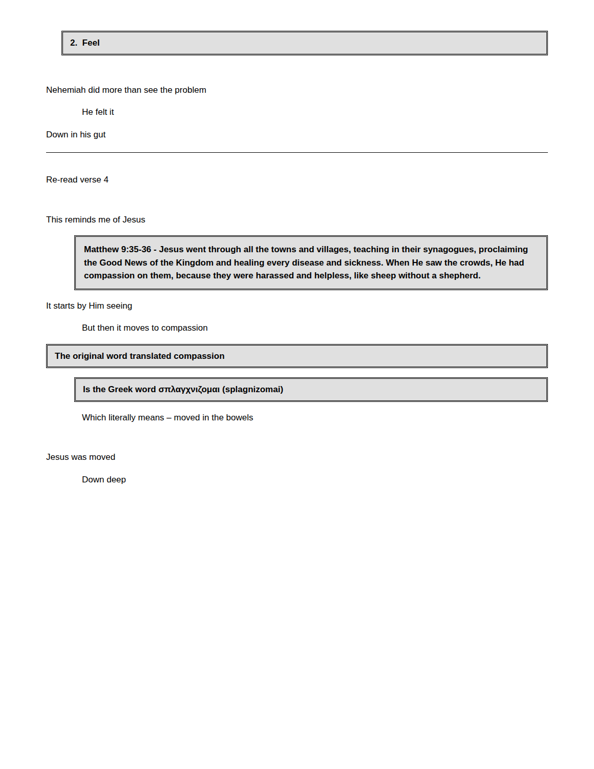2. Feel
Nehemiah did more than see the problem
He felt it
Down in his gut
Re-read verse 4
This reminds me of Jesus
Matthew 9:35-36 - Jesus went through all the towns and villages, teaching in their synagogues, proclaiming the Good News of the Kingdom and healing every disease and sickness. When He saw the crowds, He had compassion on them, because they were harassed and helpless, like sheep without a shepherd.
It starts by Him seeing
But then it moves to compassion
The original word translated compassion
Is the Greek word σπλαγχνιζομαι (splagnizomai)
Which literally means – moved in the bowels
Jesus was moved
Down deep